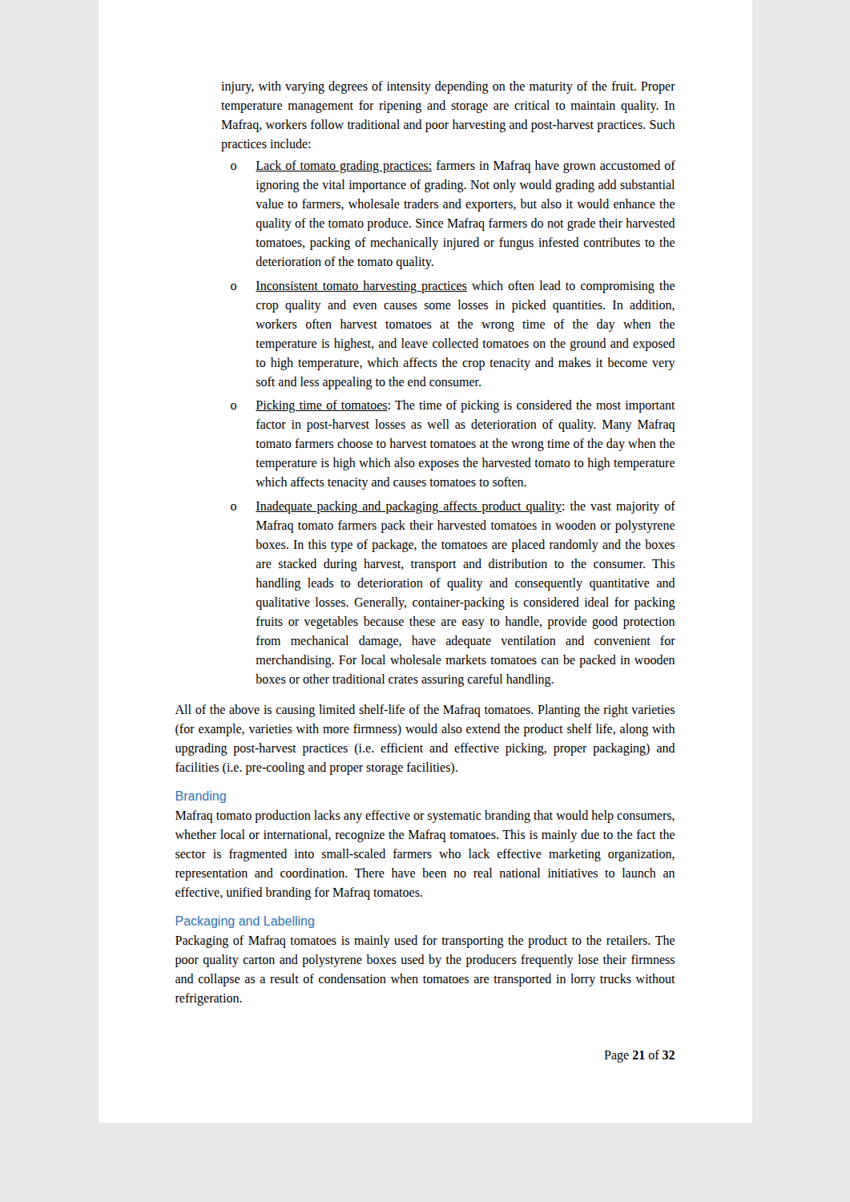injury, with varying degrees of intensity depending on the maturity of the fruit. Proper temperature management for ripening and storage are critical to maintain quality. In Mafraq, workers follow traditional and poor harvesting and post-harvest practices. Such practices include:
Lack of tomato grading practices: farmers in Mafraq have grown accustomed of ignoring the vital importance of grading. Not only would grading add substantial value to farmers, wholesale traders and exporters, but also it would enhance the quality of the tomato produce. Since Mafraq farmers do not grade their harvested tomatoes, packing of mechanically injured or fungus infested contributes to the deterioration of the tomato quality.
Inconsistent tomato harvesting practices which often lead to compromising the crop quality and even causes some losses in picked quantities. In addition, workers often harvest tomatoes at the wrong time of the day when the temperature is highest, and leave collected tomatoes on the ground and exposed to high temperature, which affects the crop tenacity and makes it become very soft and less appealing to the end consumer.
Picking time of tomatoes: The time of picking is considered the most important factor in post-harvest losses as well as deterioration of quality. Many Mafraq tomato farmers choose to harvest tomatoes at the wrong time of the day when the temperature is high which also exposes the harvested tomato to high temperature which affects tenacity and causes tomatoes to soften.
Inadequate packing and packaging affects product quality: the vast majority of Mafraq tomato farmers pack their harvested tomatoes in wooden or polystyrene boxes. In this type of package, the tomatoes are placed randomly and the boxes are stacked during harvest, transport and distribution to the consumer. This handling leads to deterioration of quality and consequently quantitative and qualitative losses. Generally, container-packing is considered ideal for packing fruits or vegetables because these are easy to handle, provide good protection from mechanical damage, have adequate ventilation and convenient for merchandising. For local wholesale markets tomatoes can be packed in wooden boxes or other traditional crates assuring careful handling.
All of the above is causing limited shelf-life of the Mafraq tomatoes. Planting the right varieties (for example, varieties with more firmness) would also extend the product shelf life, along with upgrading post-harvest practices (i.e. efficient and effective picking, proper packaging) and facilities (i.e. pre-cooling and proper storage facilities).
Branding
Mafraq tomato production lacks any effective or systematic branding that would help consumers, whether local or international, recognize the Mafraq tomatoes. This is mainly due to the fact the sector is fragmented into small-scaled farmers who lack effective marketing organization, representation and coordination. There have been no real national initiatives to launch an effective, unified branding for Mafraq tomatoes.
Packaging and Labelling
Packaging of Mafraq tomatoes is mainly used for transporting the product to the retailers. The poor quality carton and polystyrene boxes used by the producers frequently lose their firmness and collapse as a result of condensation when tomatoes are transported in lorry trucks without refrigeration.
Page 21 of 32